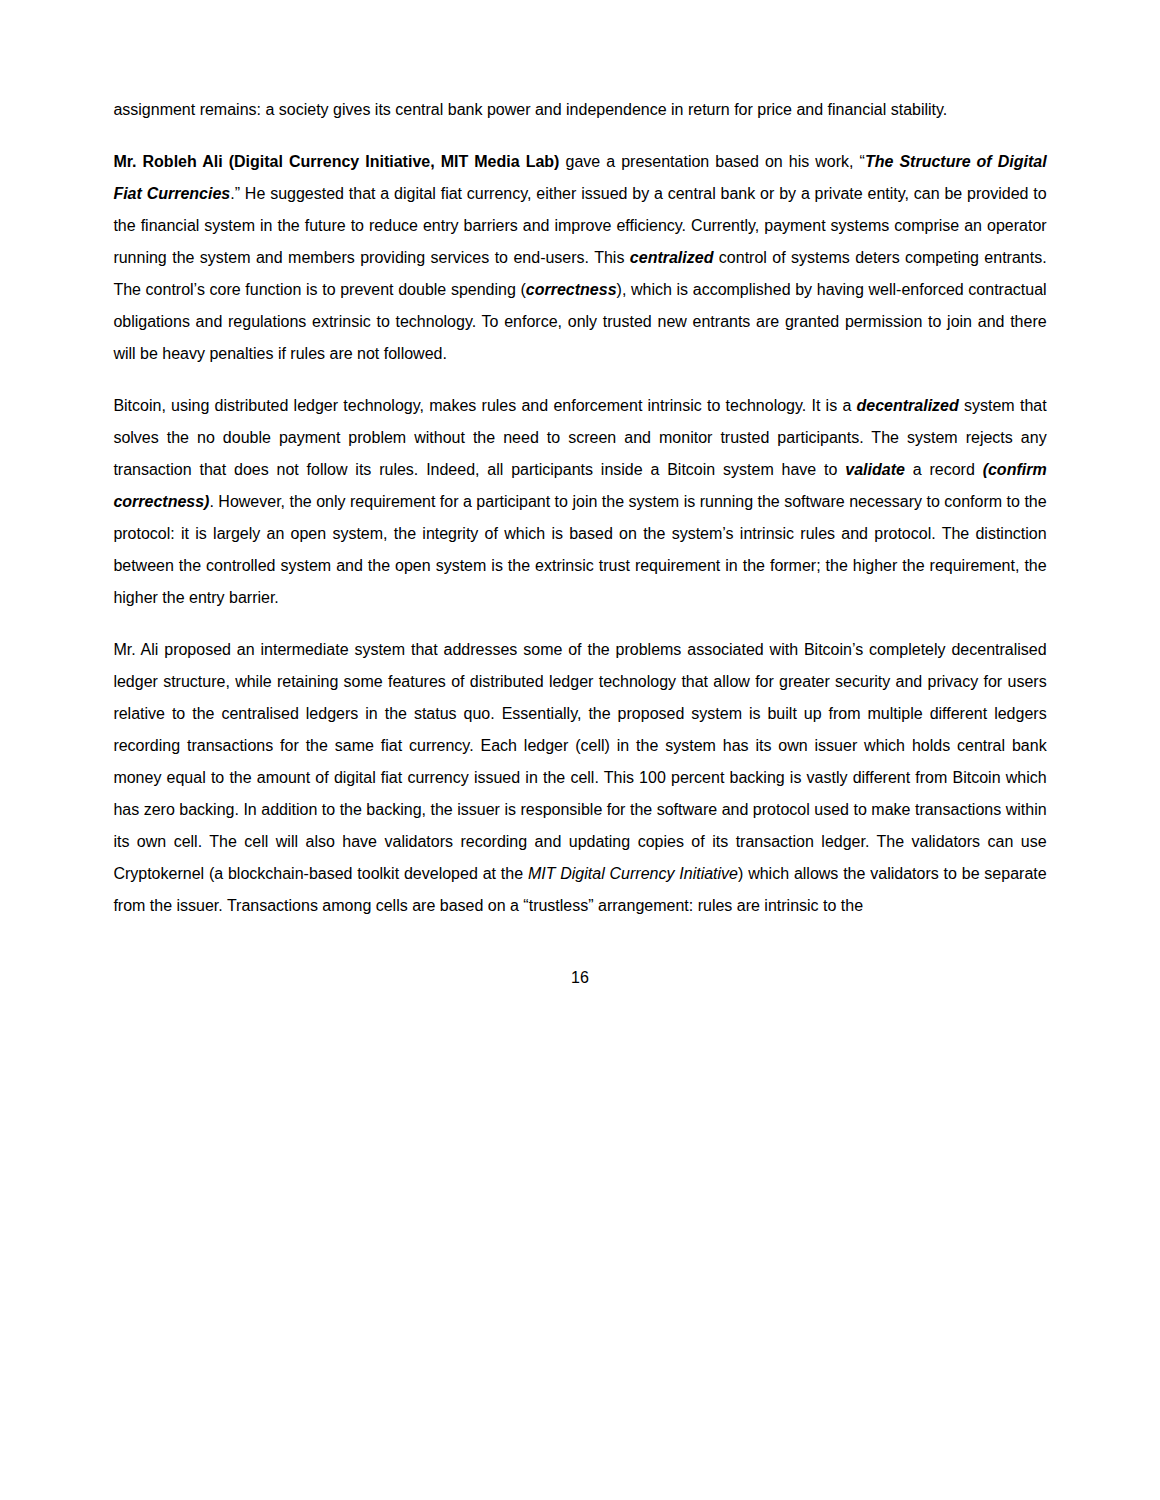assignment remains: a society gives its central bank power and independence in return for price and financial stability.
Mr. Robleh Ali (Digital Currency Initiative, MIT Media Lab) gave a presentation based on his work, “The Structure of Digital Fiat Currencies.” He suggested that a digital fiat currency, either issued by a central bank or by a private entity, can be provided to the financial system in the future to reduce entry barriers and improve efficiency. Currently, payment systems comprise an operator running the system and members providing services to end-users. This centralized control of systems deters competing entrants. The control’s core function is to prevent double spending (correctness), which is accomplished by having well-enforced contractual obligations and regulations extrinsic to technology. To enforce, only trusted new entrants are granted permission to join and there will be heavy penalties if rules are not followed.
Bitcoin, using distributed ledger technology, makes rules and enforcement intrinsic to technology. It is a decentralized system that solves the no double payment problem without the need to screen and monitor trusted participants. The system rejects any transaction that does not follow its rules. Indeed, all participants inside a Bitcoin system have to validate a record (confirm correctness). However, the only requirement for a participant to join the system is running the software necessary to conform to the protocol: it is largely an open system, the integrity of which is based on the system’s intrinsic rules and protocol. The distinction between the controlled system and the open system is the extrinsic trust requirement in the former; the higher the requirement, the higher the entry barrier.
Mr. Ali proposed an intermediate system that addresses some of the problems associated with Bitcoin’s completely decentralised ledger structure, while retaining some features of distributed ledger technology that allow for greater security and privacy for users relative to the centralised ledgers in the status quo. Essentially, the proposed system is built up from multiple different ledgers recording transactions for the same fiat currency. Each ledger (cell) in the system has its own issuer which holds central bank money equal to the amount of digital fiat currency issued in the cell. This 100 percent backing is vastly different from Bitcoin which has zero backing. In addition to the backing, the issuer is responsible for the software and protocol used to make transactions within its own cell. The cell will also have validators recording and updating copies of its transaction ledger. The validators can use Cryptokernel (a blockchain-based toolkit developed at the MIT Digital Currency Initiative) which allows the validators to be separate from the issuer. Transactions among cells are based on a “trustless” arrangement: rules are intrinsic to the
16